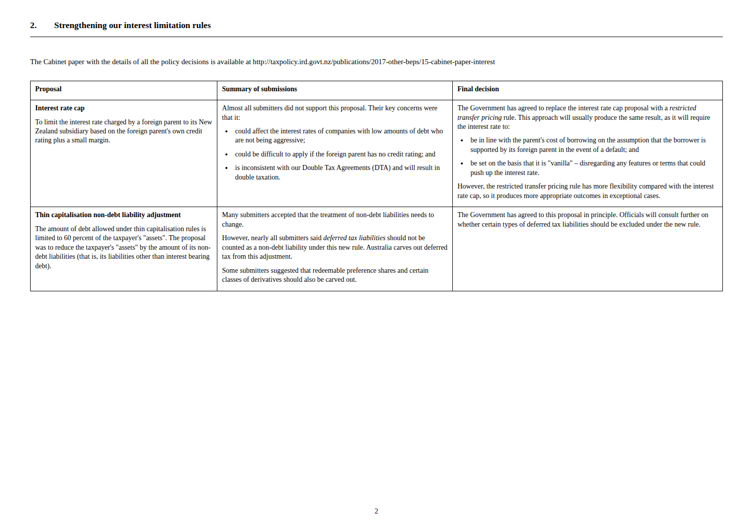2. Strengthening our interest limitation rules
The Cabinet paper with the details of all the policy decisions is available at http://taxpolicy.ird.govt.nz/publications/2017-other-beps/15-cabinet-paper-interest
| Proposal | Summary of submissions | Final decision |
| --- | --- | --- |
| Interest rate cap To limit the interest rate charged by a foreign parent to its New Zealand subsidiary based on the foreign parent's own credit rating plus a small margin. | Almost all submitters did not support this proposal. Their key concerns were that it: could affect the interest rates of companies with low amounts of debt who are not being aggressive; could be difficult to apply if the foreign parent has no credit rating; and is inconsistent with our Double Tax Agreements (DTA) and will result in double taxation. | The Government has agreed to replace the interest rate cap proposal with a restricted transfer pricing rule. This approach will usually produce the same result, as it will require the interest rate to: be in line with the parent's cost of borrowing on the assumption that the borrower is supported by its foreign parent in the event of a default; and be set on the basis that it is "vanilla" – disregarding any features or terms that could push up the interest rate. However, the restricted transfer pricing rule has more flexibility compared with the interest rate cap, so it produces more appropriate outcomes in exceptional cases. |
| Thin capitalisation non-debt liability adjustment The amount of debt allowed under thin capitalisation rules is limited to 60 percent of the taxpayer's "assets". The proposal was to reduce the taxpayer's "assets" by the amount of its non-debt liabilities (that is, its liabilities other than interest bearing debt). | Many submitters accepted that the treatment of non-debt liabilities needs to change. However, nearly all submitters said deferred tax liabilities should not be counted as a non-debt liability under this new rule. Australia carves out deferred tax from this adjustment. Some submitters suggested that redeemable preference shares and certain classes of derivatives should also be carved out. | The Government has agreed to this proposal in principle. Officials will consult further on whether certain types of deferred tax liabilities should be excluded under the new rule. |
2